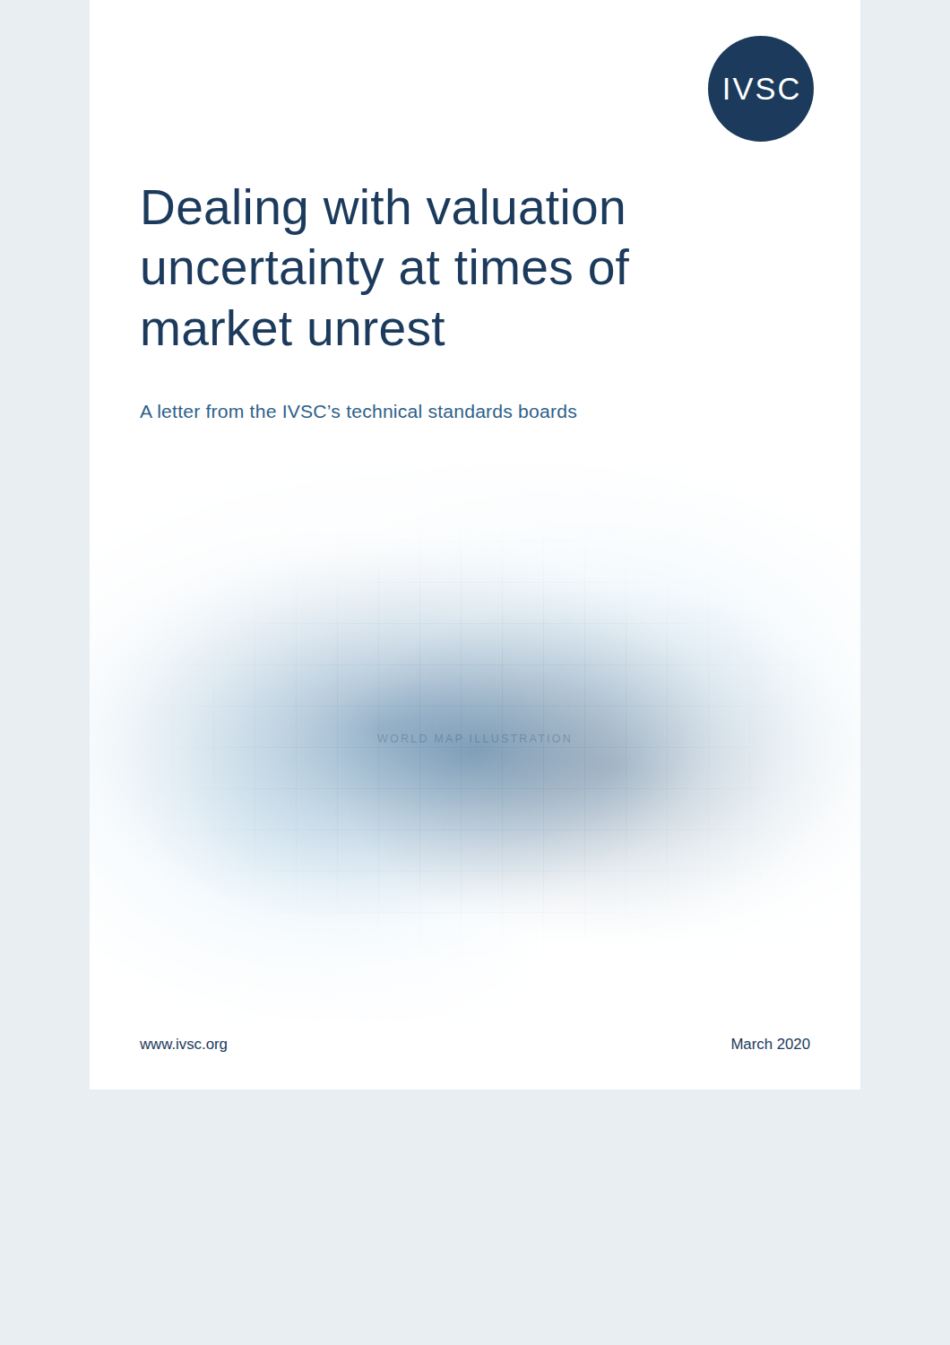IVSC
Dealing with valuation uncertainty at times of market unrest
A letter from the IVSC’s technical standards boards
World map illustration
www.ivsc.org March 2020